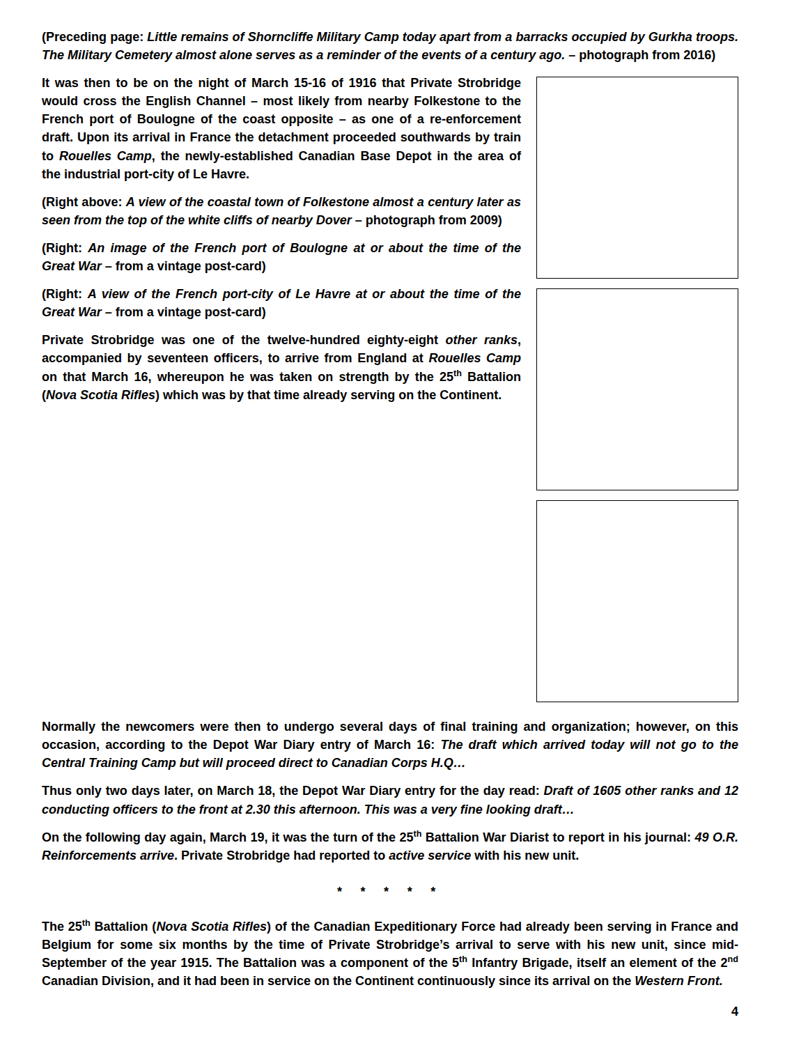(Preceding page: Little remains of Shorncliffe Military Camp today apart from a barracks occupied by Gurkha troops. The Military Cemetery almost alone serves as a reminder of the events of a century ago. – photograph from 2016)
It was then to be on the night of March 15-16 of 1916 that Private Strobridge would cross the English Channel – most likely from nearby Folkestone to the French port of Boulogne of the coast opposite – as one of a re-enforcement draft. Upon its arrival in France the detachment proceeded southwards by train to Rouelles Camp, the newly-established Canadian Base Depot in the area of the industrial port-city of Le Havre.
(Right above: A view of the coastal town of Folkestone almost a century later as seen from the top of the white cliffs of nearby Dover – photograph from 2009)
(Right: An image of the French port of Boulogne at or about the time of the Great War – from a vintage post-card)
(Right: A view of the French port-city of Le Havre at or about the time of the Great War – from a vintage post-card)
Private Strobridge was one of the twelve-hundred eighty-eight other ranks, accompanied by seventeen officers, to arrive from England at Rouelles Camp on that March 16, whereupon he was taken on strength by the 25th Battalion (Nova Scotia Rifles) which was by that time already serving on the Continent.
Normally the newcomers were then to undergo several days of final training and organization; however, on this occasion, according to the Depot War Diary entry of March 16: The draft which arrived today will not go to the Central Training Camp but will proceed direct to Canadian Corps H.Q…
Thus only two days later, on March 18, the Depot War Diary entry for the day read: Draft of 1605 other ranks and 12 conducting officers to the front at 2.30 this afternoon. This was a very fine looking draft…
On the following day again, March 19, it was the turn of the 25th Battalion War Diarist to report in his journal: 49 O.R. Reinforcements arrive. Private Strobridge had reported to active service with his new unit.
* * * * *
The 25th Battalion (Nova Scotia Rifles) of the Canadian Expeditionary Force had already been serving in France and Belgium for some six months by the time of Private Strobridge’s arrival to serve with his new unit, since mid-September of the year 1915. The Battalion was a component of the 5th Infantry Brigade, itself an element of the 2nd Canadian Division, and it had been in service on the Continent continuously since its arrival on the Western Front.
4